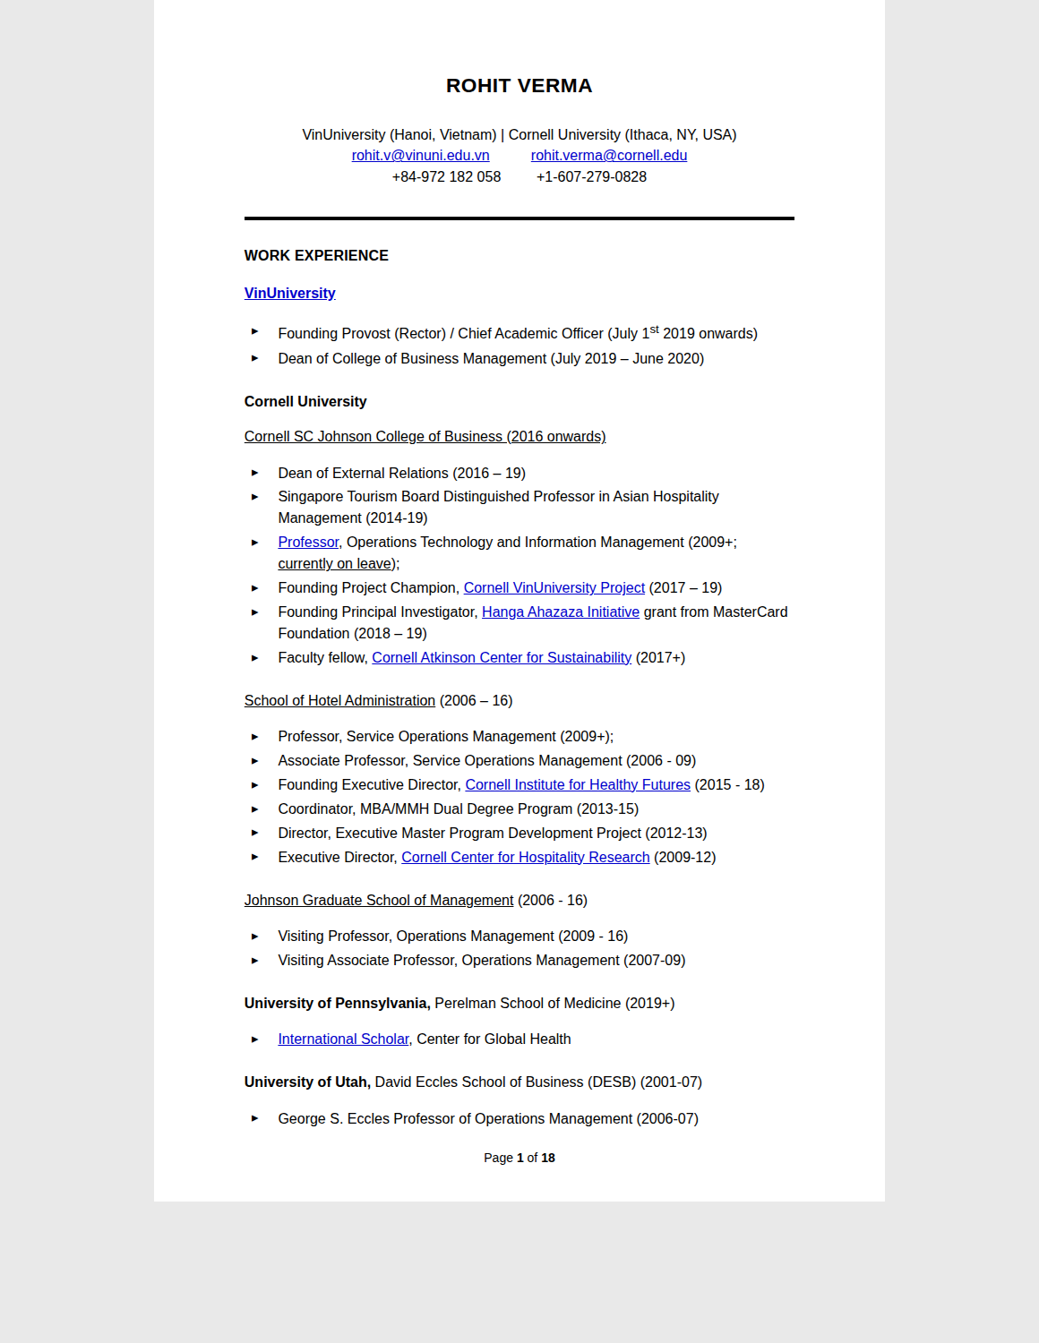ROHIT VERMA
VinUniversity (Hanoi, Vietnam) | Cornell University (Ithaca, NY, USA) rohit.v@vinuni.edu.vn rohit.verma@cornell.edu +84-972 182 058 +1-607-279-0828
WORK EXPERIENCE
VinUniversity
Founding Provost (Rector) / Chief Academic Officer (July 1st 2019 onwards)
Dean of College of Business Management (July 2019 – June 2020)
Cornell University
Cornell SC Johnson College of Business (2016 onwards)
Dean of External Relations (2016 – 19)
Singapore Tourism Board Distinguished Professor in Asian Hospitality Management (2014-19)
Professor, Operations Technology and Information Management (2009+; currently on leave);
Founding Project Champion, Cornell VinUniversity Project (2017 – 19)
Founding Principal Investigator, Hanga Ahazaza Initiative grant from MasterCard Foundation (2018 – 19)
Faculty fellow, Cornell Atkinson Center for Sustainability (2017+)
School of Hotel Administration (2006 – 16)
Professor, Service Operations Management (2009+);
Associate Professor, Service Operations Management (2006 - 09)
Founding Executive Director, Cornell Institute for Healthy Futures (2015 - 18)
Coordinator, MBA/MMH Dual Degree Program (2013-15)
Director, Executive Master Program Development Project (2012-13)
Executive Director, Cornell Center for Hospitality Research (2009-12)
Johnson Graduate School of Management (2006 - 16)
Visiting Professor, Operations Management (2009 - 16)
Visiting Associate Professor, Operations Management (2007-09)
University of Pennsylvania, Perelman School of Medicine (2019+)
International Scholar, Center for Global Health
University of Utah, David Eccles School of Business (DESB) (2001-07)
George S. Eccles Professor of Operations Management (2006-07)
Page 1 of 18